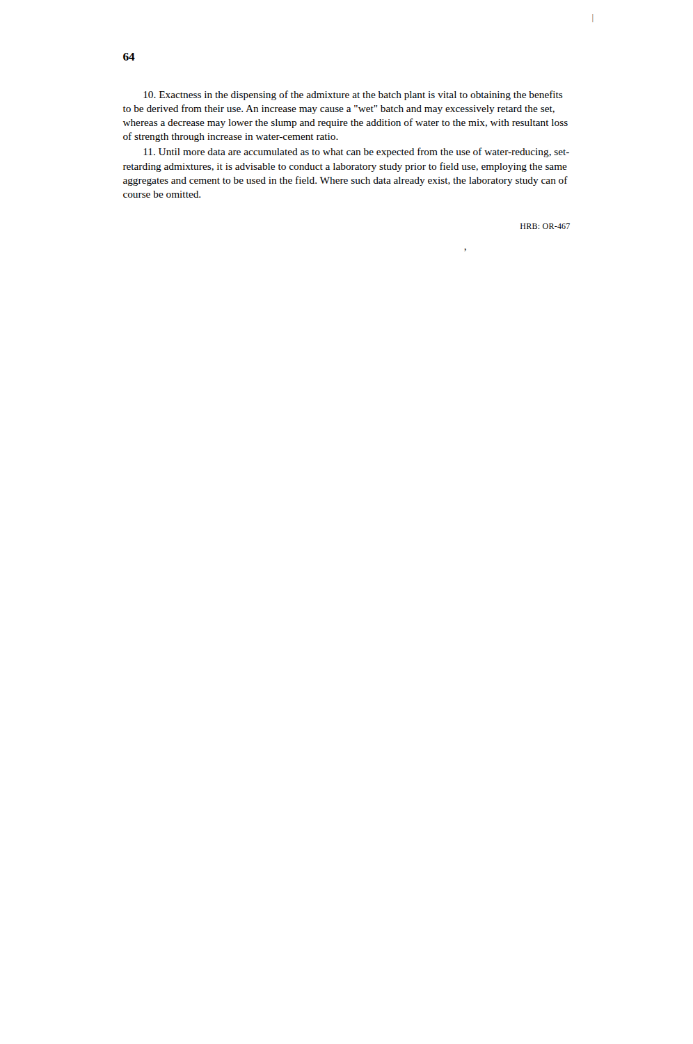|
64
10. Exactness in the dispensing of the admixture at the batch plant is vital to obtaining the benefits to be derived from their use. An increase may cause a "wet" batch and may excessively retard the set, whereas a decrease may lower the slump and require the addition of water to the mix, with resultant loss of strength through increase in water-cement ratio.
11. Until more data are accumulated as to what can be expected from the use of water-reducing, set-retarding admixtures, it is advisable to conduct a laboratory study prior to field use, employing the same aggregates and cement to be used in the field. Where such data already exist, the laboratory study can of course be omitted.
HRB: OR-467
,